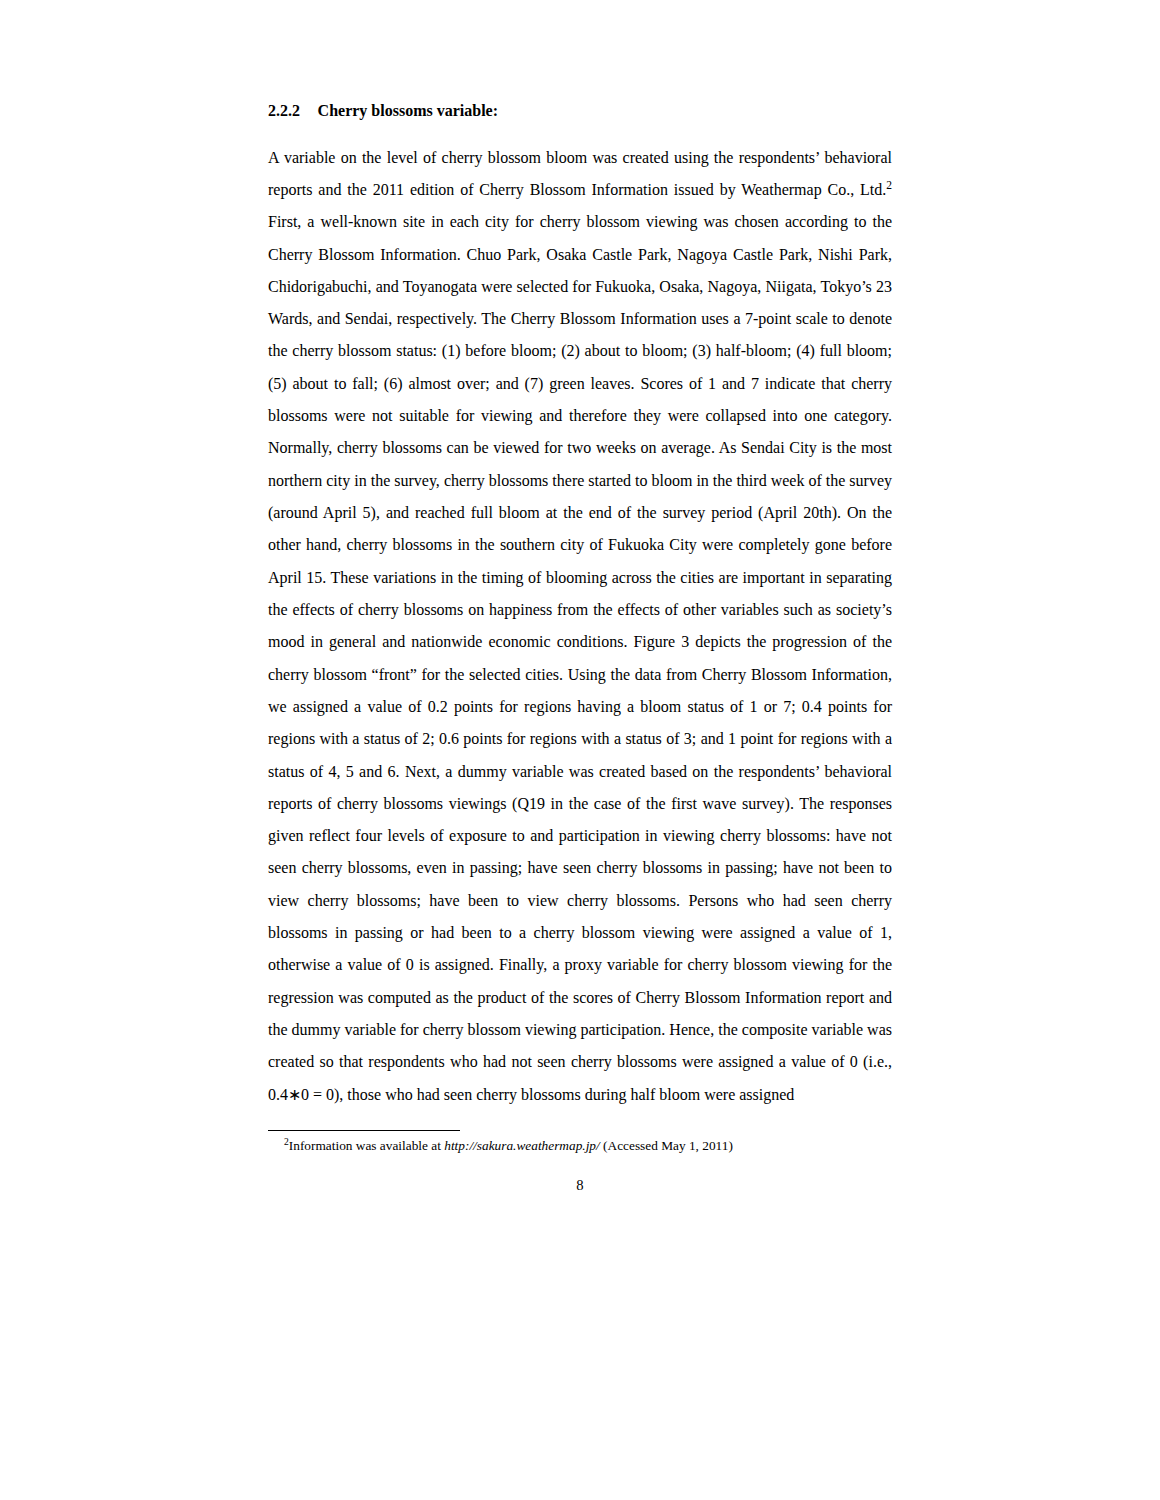2.2.2 Cherry blossoms variable:
A variable on the level of cherry blossom bloom was created using the respondents’ behavioral reports and the 2011 edition of Cherry Blossom Information issued by Weathermap Co., Ltd.2 First, a well-known site in each city for cherry blossom viewing was chosen according to the Cherry Blossom Information. Chuo Park, Osaka Castle Park, Nagoya Castle Park, Nishi Park, Chidorigabuchi, and Toyanogata were selected for Fukuoka, Osaka, Nagoya, Niigata, Tokyo’s 23 Wards, and Sendai, respectively. The Cherry Blossom Information uses a 7-point scale to denote the cherry blossom status: (1) before bloom; (2) about to bloom; (3) half-bloom; (4) full bloom; (5) about to fall; (6) almost over; and (7) green leaves. Scores of 1 and 7 indicate that cherry blossoms were not suitable for viewing and therefore they were collapsed into one category. Normally, cherry blossoms can be viewed for two weeks on average. As Sendai City is the most northern city in the survey, cherry blossoms there started to bloom in the third week of the survey (around April 5), and reached full bloom at the end of the survey period (April 20th). On the other hand, cherry blossoms in the southern city of Fukuoka City were completely gone before April 15. These variations in the timing of blooming across the cities are important in separating the effects of cherry blossoms on happiness from the effects of other variables such as society’s mood in general and nationwide economic conditions. Figure 3 depicts the progression of the cherry blossom “front” for the selected cities. Using the data from Cherry Blossom Information, we assigned a value of 0.2 points for regions having a bloom status of 1 or 7; 0.4 points for regions with a status of 2; 0.6 points for regions with a status of 3; and 1 point for regions with a status of 4, 5 and 6. Next, a dummy variable was created based on the respondents’ behavioral reports of cherry blossoms viewings (Q19 in the case of the first wave survey). The responses given reflect four levels of exposure to and participation in viewing cherry blossoms: have not seen cherry blossoms, even in passing; have seen cherry blossoms in passing; have not been to view cherry blossoms; have been to view cherry blossoms. Persons who had seen cherry blossoms in passing or had been to a cherry blossom viewing were assigned a value of 1, otherwise a value of 0 is assigned. Finally, a proxy variable for cherry blossom viewing for the regression was computed as the product of the scores of Cherry Blossom Information report and the dummy variable for cherry blossom viewing participation. Hence, the composite variable was created so that respondents who had not seen cherry blossoms were assigned a value of 0 (i.e., 0.4∗0 = 0), those who had seen cherry blossoms during half bloom were assigned
2Information was available at http://sakura.weathermap.jp/ (Accessed May 1, 2011)
8